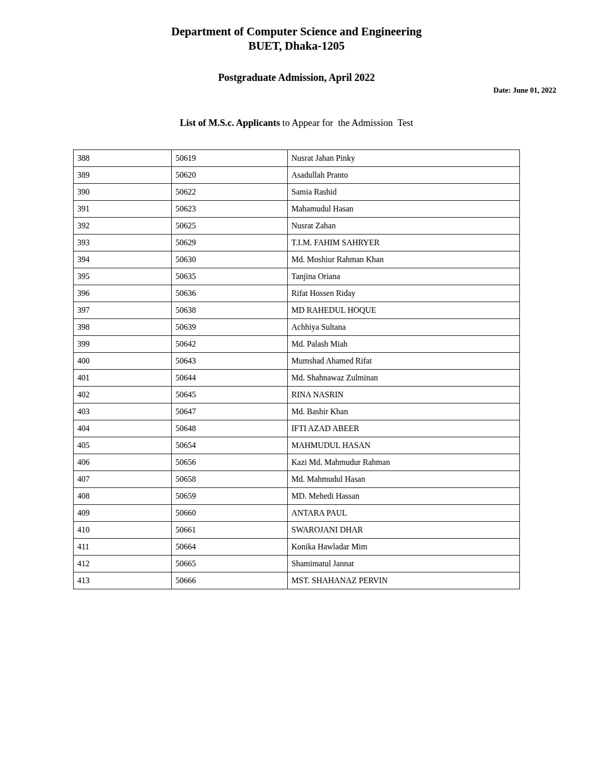Department of Computer Science and Engineering
BUET, Dhaka-1205
Postgraduate Admission, April 2022
Date: June 01, 2022
List of M.S.c. Applicants to Appear for the Admission Test
| 388 | 50619 | Nusrat Jahan Pinky |
| 389 | 50620 | Asadullah Pranto |
| 390 | 50622 | Samia Rashid |
| 391 | 50623 | Mahamudul Hasan |
| 392 | 50625 | Nusrat Zahan |
| 393 | 50629 | T.I.M. FAHIM SAHRYER |
| 394 | 50630 | Md. Moshiur Rahman Khan |
| 395 | 50635 | Tanjina Oriana |
| 396 | 50636 | Rifat Hossen Riday |
| 397 | 50638 | MD RAHEDUL HOQUE |
| 398 | 50639 | Achhiya Sultana |
| 399 | 50642 | Md. Palash Miah |
| 400 | 50643 | Mumshad Ahamed Rifat |
| 401 | 50644 | Md. Shahnawaz Zulminan |
| 402 | 50645 | RINA NASRIN |
| 403 | 50647 | Md. Bashir Khan |
| 404 | 50648 | IFTI AZAD ABEER |
| 405 | 50654 | MAHMUDUL HASAN |
| 406 | 50656 | Kazi Md. Mahmudur Rahman |
| 407 | 50658 | Md. Mahmudul Hasan |
| 408 | 50659 | MD. Mehedi Hassan |
| 409 | 50660 | ANTARA PAUL |
| 410 | 50661 | SWAROJANI DHAR |
| 411 | 50664 | Konika Hawladar Mim |
| 412 | 50665 | Shamimatul Jannat |
| 413 | 50666 | MST. SHAHANAZ PERVIN |